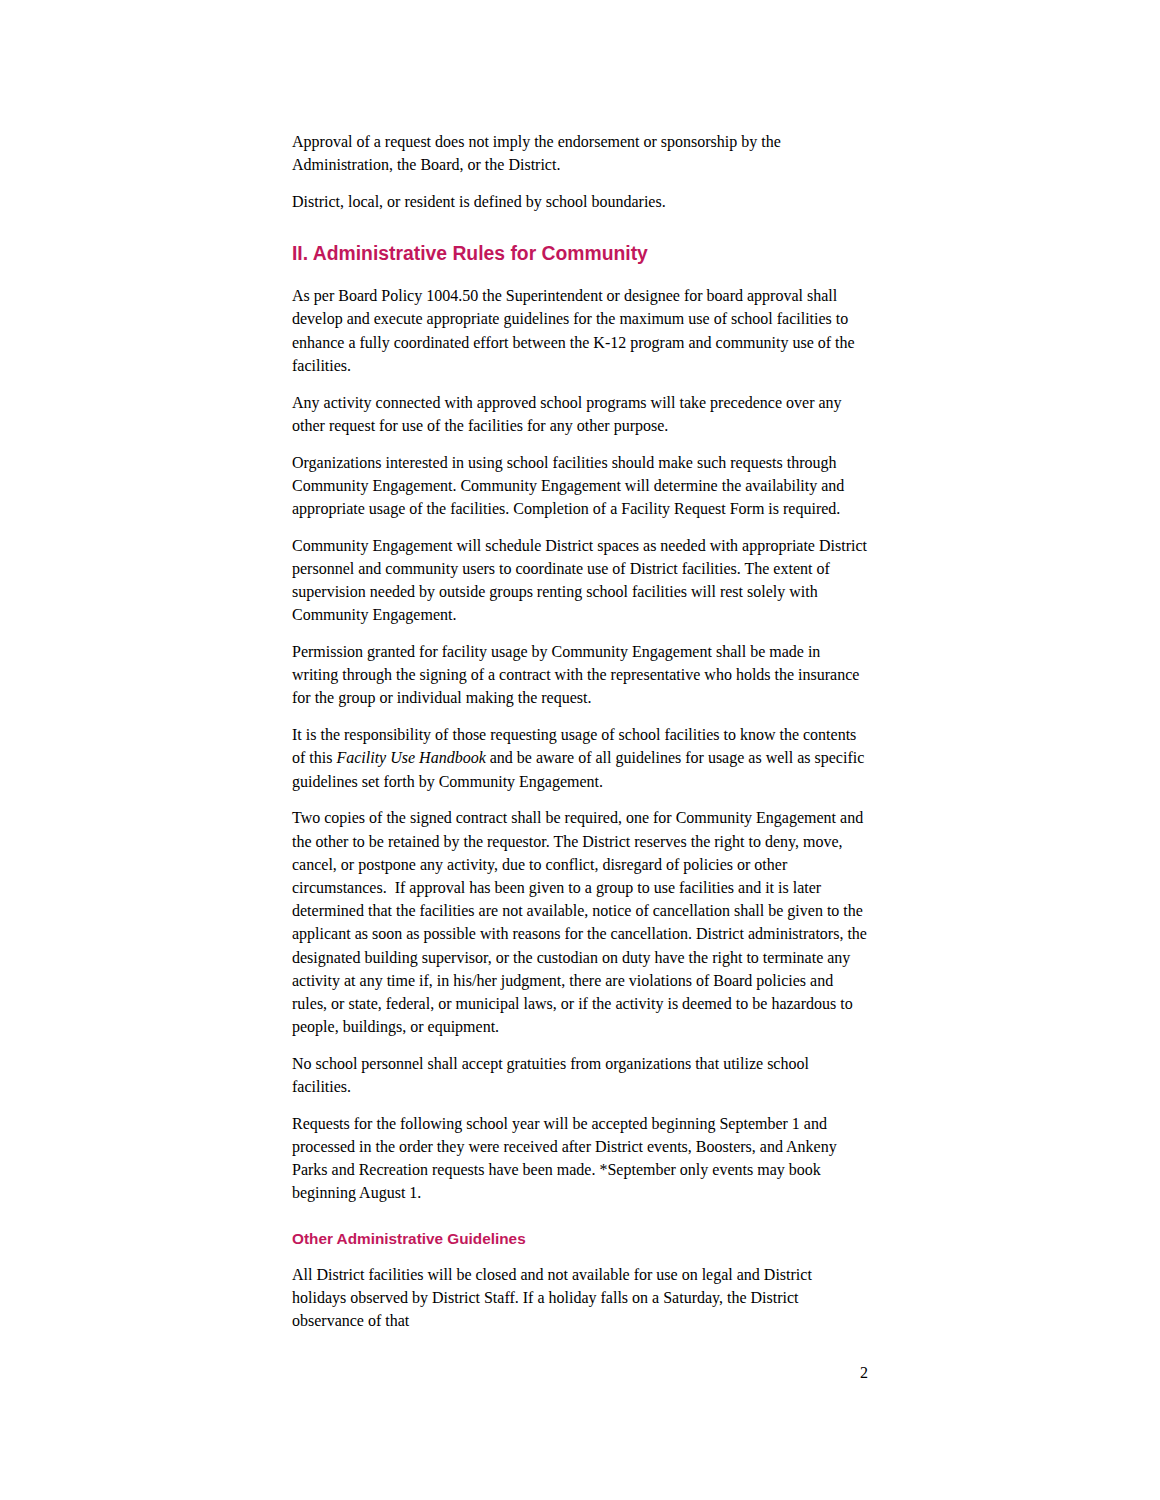Approval of a request does not imply the endorsement or sponsorship by the Administration, the Board, or the District.
District, local, or resident is defined by school boundaries.
II. Administrative Rules for Community
As per Board Policy 1004.50 the Superintendent or designee for board approval shall develop and execute appropriate guidelines for the maximum use of school facilities to enhance a fully coordinated effort between the K-12 program and community use of the facilities.
Any activity connected with approved school programs will take precedence over any other request for use of the facilities for any other purpose.
Organizations interested in using school facilities should make such requests through Community Engagement. Community Engagement will determine the availability and appropriate usage of the facilities. Completion of a Facility Request Form is required.
Community Engagement will schedule District spaces as needed with appropriate District personnel and community users to coordinate use of District facilities. The extent of supervision needed by outside groups renting school facilities will rest solely with Community Engagement.
Permission granted for facility usage by Community Engagement shall be made in writing through the signing of a contract with the representative who holds the insurance for the group or individual making the request.
It is the responsibility of those requesting usage of school facilities to know the contents of this Facility Use Handbook and be aware of all guidelines for usage as well as specific guidelines set forth by Community Engagement.
Two copies of the signed contract shall be required, one for Community Engagement and the other to be retained by the requestor. The District reserves the right to deny, move, cancel, or postpone any activity, due to conflict, disregard of policies or other circumstances. If approval has been given to a group to use facilities and it is later determined that the facilities are not available, notice of cancellation shall be given to the applicant as soon as possible with reasons for the cancellation. District administrators, the designated building supervisor, or the custodian on duty have the right to terminate any activity at any time if, in his/her judgment, there are violations of Board policies and rules, or state, federal, or municipal laws, or if the activity is deemed to be hazardous to people, buildings, or equipment.
No school personnel shall accept gratuities from organizations that utilize school facilities.
Requests for the following school year will be accepted beginning September 1 and processed in the order they were received after District events, Boosters, and Ankeny Parks and Recreation requests have been made. *September only events may book beginning August 1.
Other Administrative Guidelines
All District facilities will be closed and not available for use on legal and District holidays observed by District Staff. If a holiday falls on a Saturday, the District observance of that
2